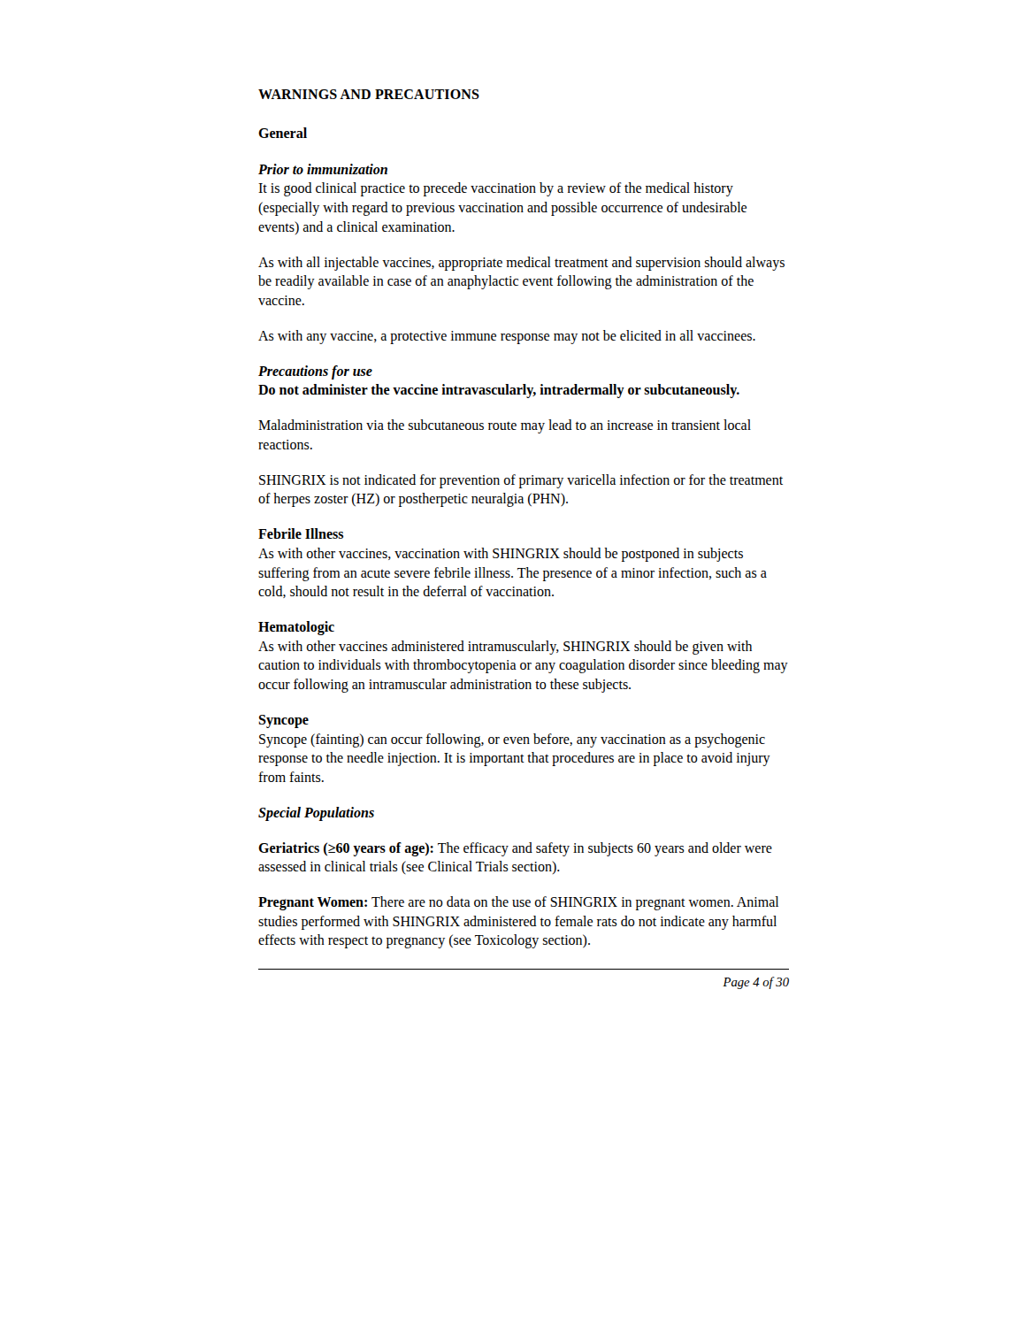WARNINGS AND PRECAUTIONS
General
Prior to immunization
It is good clinical practice to precede vaccination by a review of the medical history (especially with regard to previous vaccination and possible occurrence of undesirable events) and a clinical examination.
As with all injectable vaccines, appropriate medical treatment and supervision should always be readily available in case of an anaphylactic event following the administration of the vaccine.
As with any vaccine, a protective immune response may not be elicited in all vaccinees.
Precautions for use
Do not administer the vaccine intravascularly, intradermally or subcutaneously.
Maladministration via the subcutaneous route may lead to an increase in transient local reactions.
SHINGRIX is not indicated for prevention of primary varicella infection or for the treatment of herpes zoster (HZ) or postherpetic neuralgia (PHN).
Febrile Illness
As with other vaccines, vaccination with SHINGRIX should be postponed in subjects suffering from an acute severe febrile illness. The presence of a minor infection, such as a cold, should not result in the deferral of vaccination.
Hematologic
As with other vaccines administered intramuscularly, SHINGRIX should be given with caution to individuals with thrombocytopenia or any coagulation disorder since bleeding may occur following an intramuscular administration to these subjects.
Syncope
Syncope (fainting) can occur following, or even before, any vaccination as a psychogenic response to the needle injection. It is important that procedures are in place to avoid injury from faints.
Special Populations
Geriatrics (≥60 years of age): The efficacy and safety in subjects 60 years and older were assessed in clinical trials (see Clinical Trials section).
Pregnant Women: There are no data on the use of SHINGRIX in pregnant women. Animal studies performed with SHINGRIX administered to female rats do not indicate any harmful effects with respect to pregnancy (see Toxicology section).
Page 4 of 30